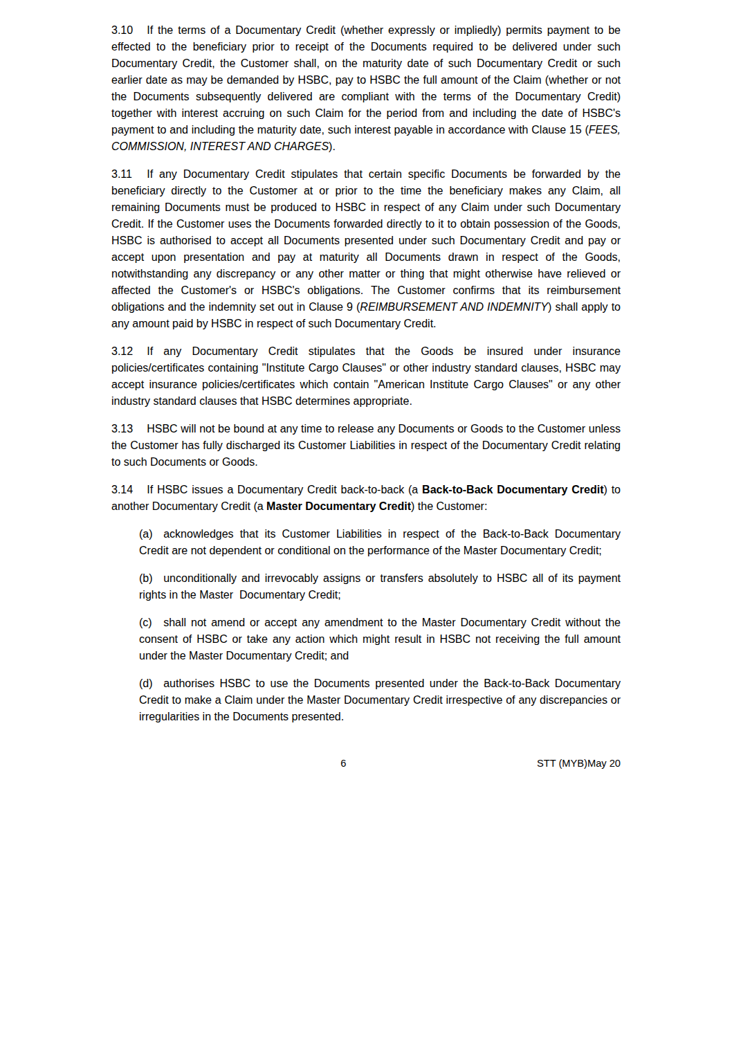3.10 If the terms of a Documentary Credit (whether expressly or impliedly) permits payment to be effected to the beneficiary prior to receipt of the Documents required to be delivered under such Documentary Credit, the Customer shall, on the maturity date of such Documentary Credit or such earlier date as may be demanded by HSBC, pay to HSBC the full amount of the Claim (whether or not the Documents subsequently delivered are compliant with the terms of the Documentary Credit) together with interest accruing on such Claim for the period from and including the date of HSBC's payment to and including the maturity date, such interest payable in accordance with Clause 15 (FEES, COMMISSION, INTEREST AND CHARGES).
3.11 If any Documentary Credit stipulates that certain specific Documents be forwarded by the beneficiary directly to the Customer at or prior to the time the beneficiary makes any Claim, all remaining Documents must be produced to HSBC in respect of any Claim under such Documentary Credit. If the Customer uses the Documents forwarded directly to it to obtain possession of the Goods, HSBC is authorised to accept all Documents presented under such Documentary Credit and pay or accept upon presentation and pay at maturity all Documents drawn in respect of the Goods, notwithstanding any discrepancy or any other matter or thing that might otherwise have relieved or affected the Customer's or HSBC's obligations. The Customer confirms that its reimbursement obligations and the indemnity set out in Clause 9 (REIMBURSEMENT AND INDEMNITY) shall apply to any amount paid by HSBC in respect of such Documentary Credit.
3.12 If any Documentary Credit stipulates that the Goods be insured under insurance policies/certificates containing "Institute Cargo Clauses" or other industry standard clauses, HSBC may accept insurance policies/certificates which contain "American Institute Cargo Clauses" or any other industry standard clauses that HSBC determines appropriate.
3.13 HSBC will not be bound at any time to release any Documents or Goods to the Customer unless the Customer has fully discharged its Customer Liabilities in respect of the Documentary Credit relating to such Documents or Goods.
3.14 If HSBC issues a Documentary Credit back-to-back (a Back-to-Back Documentary Credit) to another Documentary Credit (a Master Documentary Credit) the Customer:
(a) acknowledges that its Customer Liabilities in respect of the Back-to-Back Documentary Credit are not dependent or conditional on the performance of the Master Documentary Credit;
(b) unconditionally and irrevocably assigns or transfers absolutely to HSBC all of its payment rights in the Master Documentary Credit;
(c) shall not amend or accept any amendment to the Master Documentary Credit without the consent of HSBC or take any action which might result in HSBC not receiving the full amount under the Master Documentary Credit; and
(d) authorises HSBC to use the Documents presented under the Back-to-Back Documentary Credit to make a Claim under the Master Documentary Credit irrespective of any discrepancies or irregularities in the Documents presented.
6 STT (MYB)May 20